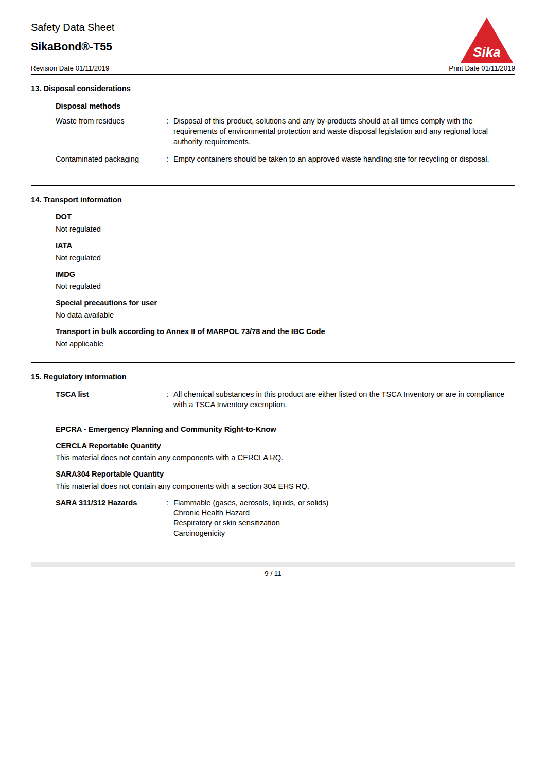Safety Data Sheet
SikaBond®-T55
Sika R
Revision Date 01/11/2019 Print Date 01/11/2019
13. Disposal considerations
Disposal methods
| Waste from residues | : | Disposal of this product, solutions and any by-products should at all times comply with the requirements of environmental protection and waste disposal legislation and any regional local authority requirements. |
| Contaminated packaging | : | Empty containers should be taken to an approved waste handling site for recycling or disposal. |
14. Transport information
DOT
Not regulated
IATA
Not regulated
IMDG
Not regulated
Special precautions for user
No data available
Transport in bulk according to Annex II of MARPOL 73/78 and the IBC Code
Not applicable
15. Regulatory information
| TSCA list | : | All chemical substances in this product are either listed on the TSCA Inventory or are in compliance with a TSCA Inventory exemption. |
EPCRA - Emergency Planning and Community Right-to-Know
CERCLA Reportable Quantity
This material does not contain any components with a CERCLA RQ.
SARA304 Reportable Quantity
This material does not contain any components with a section 304 EHS RQ.
| SARA 311/312 Hazards | : | Flammable (gases, aerosols, liquids, or solids) Chronic Health Hazard Respiratory or skin sensitization Carcinogenicity |
9 / 11